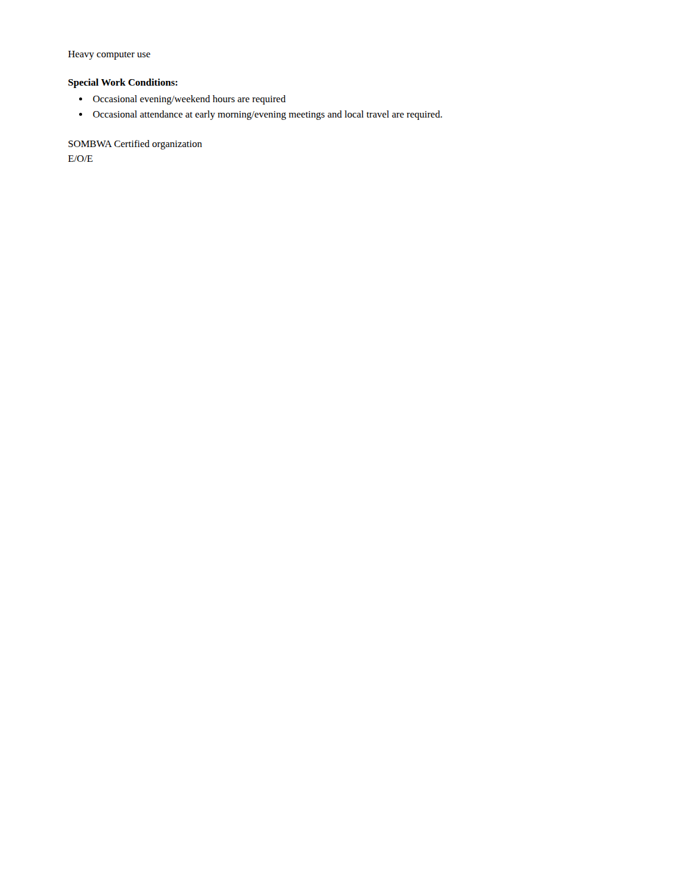Heavy computer use
Special Work Conditions:
Occasional evening/weekend hours are required
Occasional attendance at early morning/evening meetings and local travel are required.
SOMBWA Certified organization E/O/E